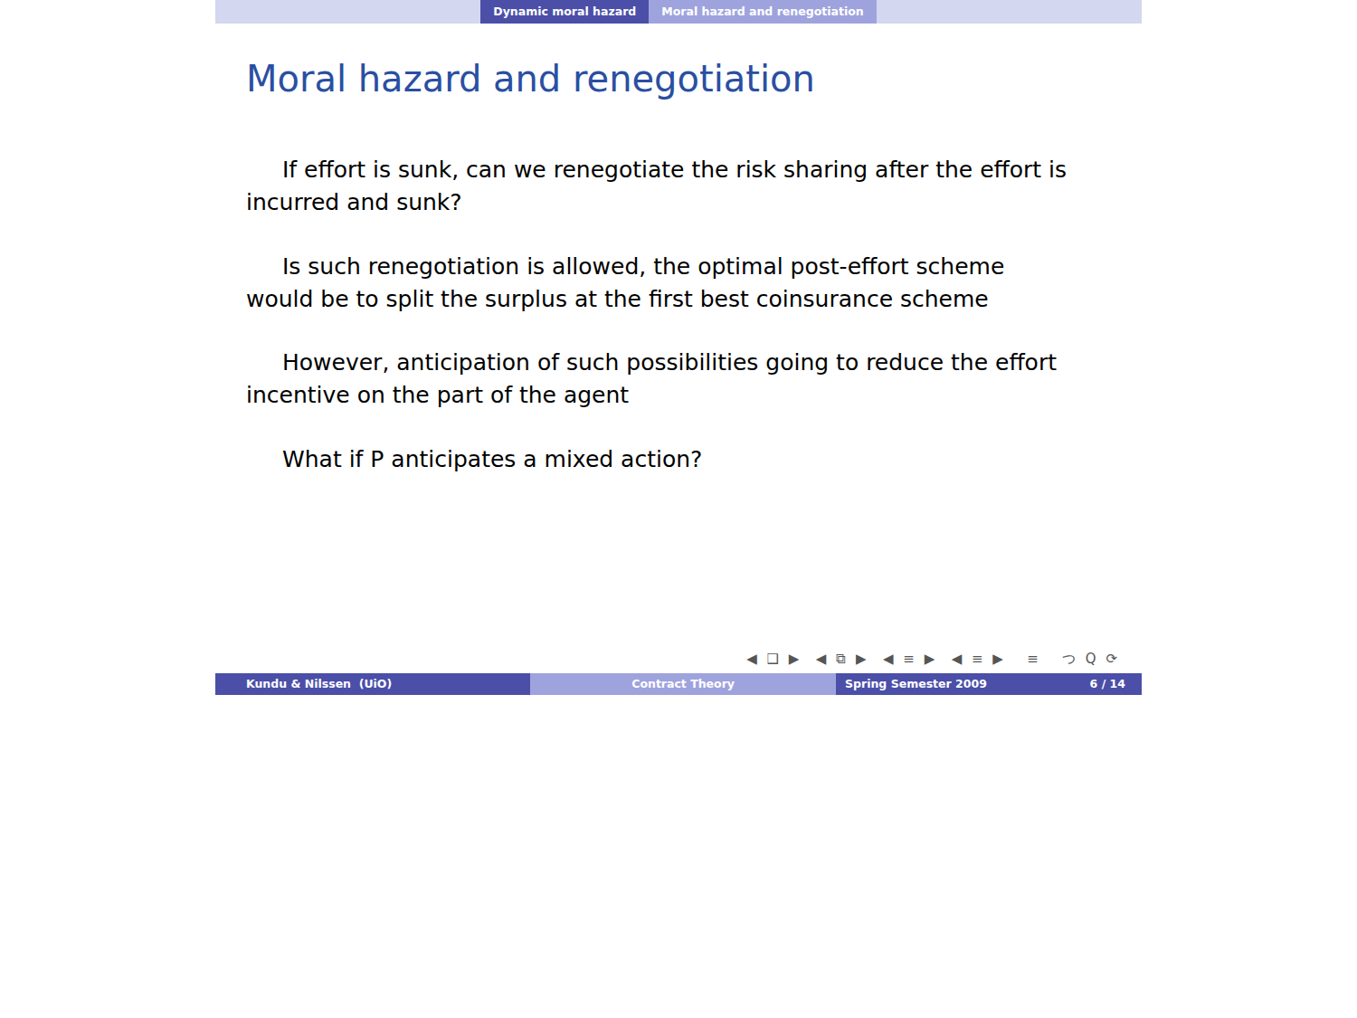Dynamic moral hazard
Moral hazard and renegotiation
Moral hazard and renegotiation
If effort is sunk, can we renegotiate the risk sharing after the effort is incurred and sunk?
Is such renegotiation is allowed, the optimal post-effort scheme would be to split the surplus at the first best coinsurance scheme
However, anticipation of such possibilities going to reduce the effort incentive on the part of the agent
What if P anticipates a mixed action?
◀ ❑ ▶ ◀ ⧉ ▶ ◀ ≡ ▶ ◀ ≡ ▶ ≡ つ Q ⟳
Kundu & Nilssen (UiO)
Contract Theory
Spring Semester 20096 / 14